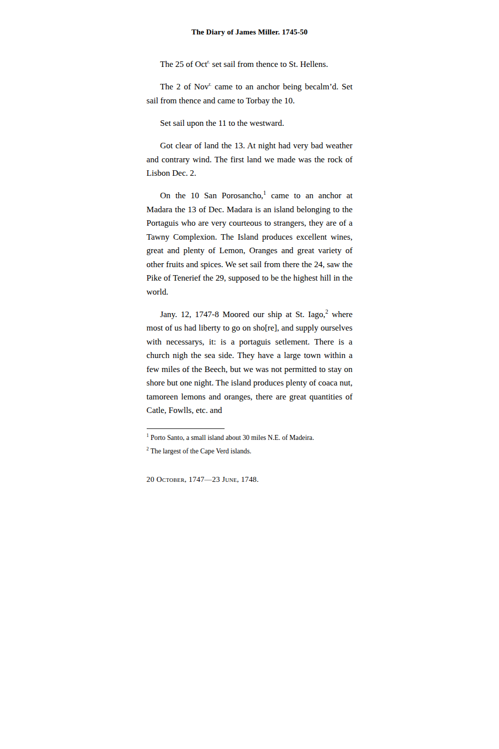The Diary of James Miller. 1745-50
The 25 of Octr. set sail from thence to St. Hellens.
The 2 of Novr. came to an anchor being becalm’d. Set sail from thence and came to Torbay the 10.
Set sail upon the 11 to the westward.
Got clear of land the 13. At night had very bad weather and contrary wind. The first land we made was the rock of Lisbon Dec. 2.
On the 10 San Porosancho,1 came to an anchor at Madara the 13 of Dec. Madara is an island belonging to the Portaguis who are very courteous to strangers, they are of a Tawny Complexion. The Island produces excellent wines, great and plenty of Lemon, Oranges and great variety of other fruits and spices. We set sail from there the 24, saw the Pike of Tenerief the 29, supposed to be the highest hill in the world.
Jany. 12, 1747-8 Moored our ship at St. Iago,2 where most of us had liberty to go on sho[re], and supply ourselves with necessarys, it: is a portaguis setlement. There is a church nigh the sea side. They have a large town within a few miles of the Beech, but we was not permitted to stay on shore but one night. The island produces plenty of coaca nut, tamoreen lemons and oranges, there are great quantities of Catle, Fowlls, etc. and
1 Porto Santo, a small island about 30 miles N.E. of Madeira.
2 The largest of the Cape Verd islands.
20 October, 1747—23 June, 1748.